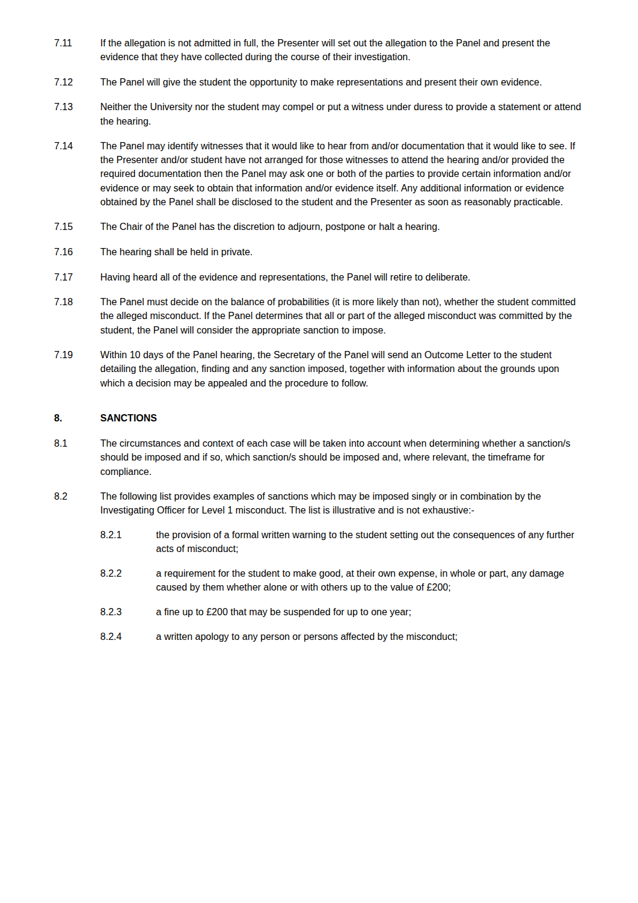7.11 If the allegation is not admitted in full, the Presenter will set out the allegation to the Panel and present the evidence that they have collected during the course of their investigation.
7.12 The Panel will give the student the opportunity to make representations and present their own evidence.
7.13 Neither the University nor the student may compel or put a witness under duress to provide a statement or attend the hearing.
7.14 The Panel may identify witnesses that it would like to hear from and/or documentation that it would like to see. If the Presenter and/or student have not arranged for those witnesses to attend the hearing and/or provided the required documentation then the Panel may ask one or both of the parties to provide certain information and/or evidence or may seek to obtain that information and/or evidence itself. Any additional information or evidence obtained by the Panel shall be disclosed to the student and the Presenter as soon as reasonably practicable.
7.15 The Chair of the Panel has the discretion to adjourn, postpone or halt a hearing.
7.16 The hearing shall be held in private.
7.17 Having heard all of the evidence and representations, the Panel will retire to deliberate.
7.18 The Panel must decide on the balance of probabilities (it is more likely than not), whether the student committed the alleged misconduct. If the Panel determines that all or part of the alleged misconduct was committed by the student, the Panel will consider the appropriate sanction to impose.
7.19 Within 10 days of the Panel hearing, the Secretary of the Panel will send an Outcome Letter to the student detailing the allegation, finding and any sanction imposed, together with information about the grounds upon which a decision may be appealed and the procedure to follow.
8. SANCTIONS
8.1 The circumstances and context of each case will be taken into account when determining whether a sanction/s should be imposed and if so, which sanction/s should be imposed and, where relevant, the timeframe for compliance.
8.2 The following list provides examples of sanctions which may be imposed singly or in combination by the Investigating Officer for Level 1 misconduct. The list is illustrative and is not exhaustive:-
8.2.1 the provision of a formal written warning to the student setting out the consequences of any further acts of misconduct;
8.2.2 a requirement for the student to make good, at their own expense, in whole or part, any damage caused by them whether alone or with others up to the value of £200;
8.2.3 a fine up to £200 that may be suspended for up to one year;
8.2.4 a written apology to any person or persons affected by the misconduct;